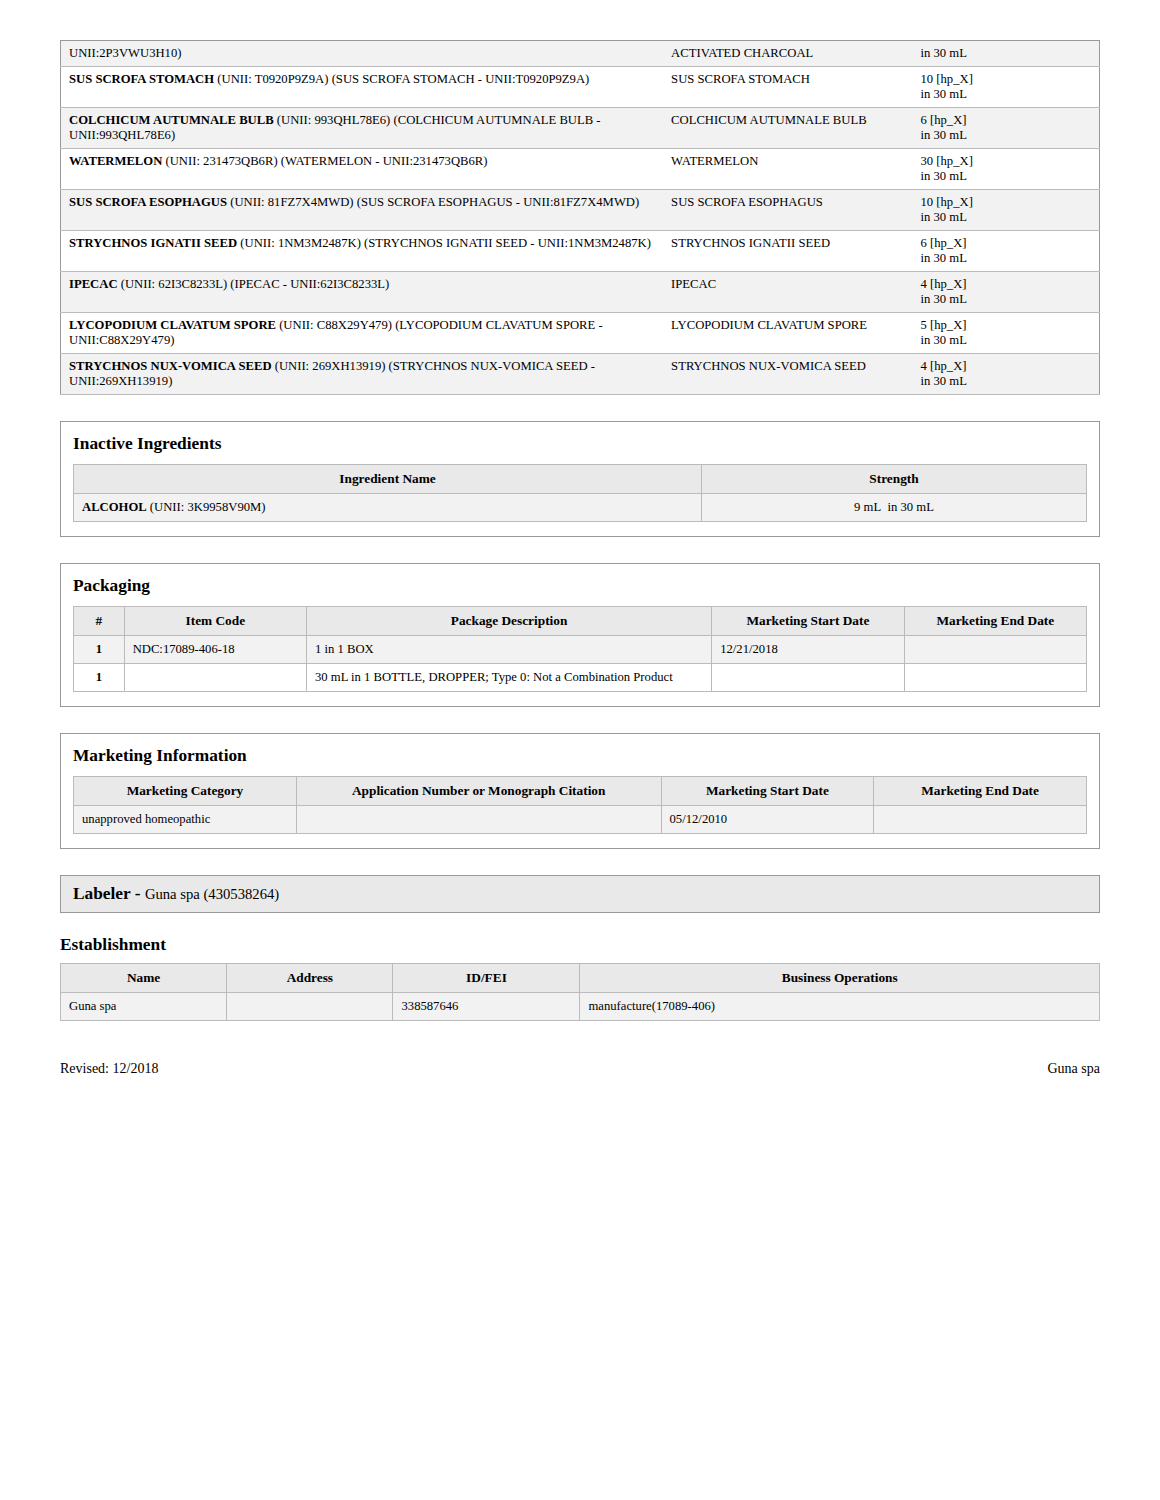| UNII:2P3VWU3H10) | ACTIVATED CHARCOAL | in 30 mL |
| SUS SCROFA STOMACH (UNII: T0920P9Z9A) (SUS SCROFA STOMACH - UNII:T0920P9Z9A) | SUS SCROFA STOMACH | 10 [hp_X] in 30 mL |
| COLCHICUM AUTUMNALE BULB (UNII: 993QHL78E6) (COLCHICUM AUTUMNALE BULB - UNII:993QHL78E6) | COLCHICUM AUTUMNALE BULB | 6 [hp_X] in 30 mL |
| WATERMELON (UNII: 231473QB6R) (WATERMELON - UNII:231473QB6R) | WATERMELON | 30 [hp_X] in 30 mL |
| SUS SCROFA ESOPHAGUS (UNII: 81FZ7X4MWD) (SUS SCROFA ESOPHAGUS - UNII:81FZ7X4MWD) | SUS SCROFA ESOPHAGUS | 10 [hp_X] in 30 mL |
| STRYCHNOS IGNATII SEED (UNII: 1NM3M2487K) (STRYCHNOS IGNATII SEED - UNII:1NM3M2487K) | STRYCHNOS IGNATII SEED | 6 [hp_X] in 30 mL |
| IPECAC (UNII: 62I3C8233L) (IPECAC - UNII:62I3C8233L) | IPECAC | 4 [hp_X] in 30 mL |
| LYCOPODIUM CLAVATUM SPORE (UNII: C88X29Y479) (LYCOPODIUM CLAVATUM SPORE - UNII:C88X29Y479) | LYCOPODIUM CLAVATUM SPORE | 5 [hp_X] in 30 mL |
| STRYCHNOS NUX-VOMICA SEED (UNII: 269XH13919) (STRYCHNOS NUX-VOMICA SEED - UNII:269XH13919) | STRYCHNOS NUX-VOMICA SEED | 4 [hp_X] in 30 mL |
Inactive Ingredients
| Ingredient Name | Strength |
| --- | --- |
| ALCOHOL (UNII: 3K9958V90M) | 9 mL in 30 mL |
Packaging
| # | Item Code | Package Description | Marketing Start Date | Marketing End Date |
| --- | --- | --- | --- | --- |
| 1 | NDC:17089-406-18 | 1 in 1 BOX | 12/21/2018 | |
| 1 | | 30 mL in 1 BOTTLE, DROPPER; Type 0: Not a Combination Product | | |
Marketing Information
| Marketing Category | Application Number or Monograph Citation | Marketing Start Date | Marketing End Date |
| --- | --- | --- | --- |
| unapproved homeopathic | | 05/12/2010 | |
Labeler - Guna spa (430538264)
Establishment
| Name | Address | ID/FEI | Business Operations |
| --- | --- | --- | --- |
| Guna spa | | 338587646 | manufacture(17089-406) |
Revised: 12/2018
Guna spa